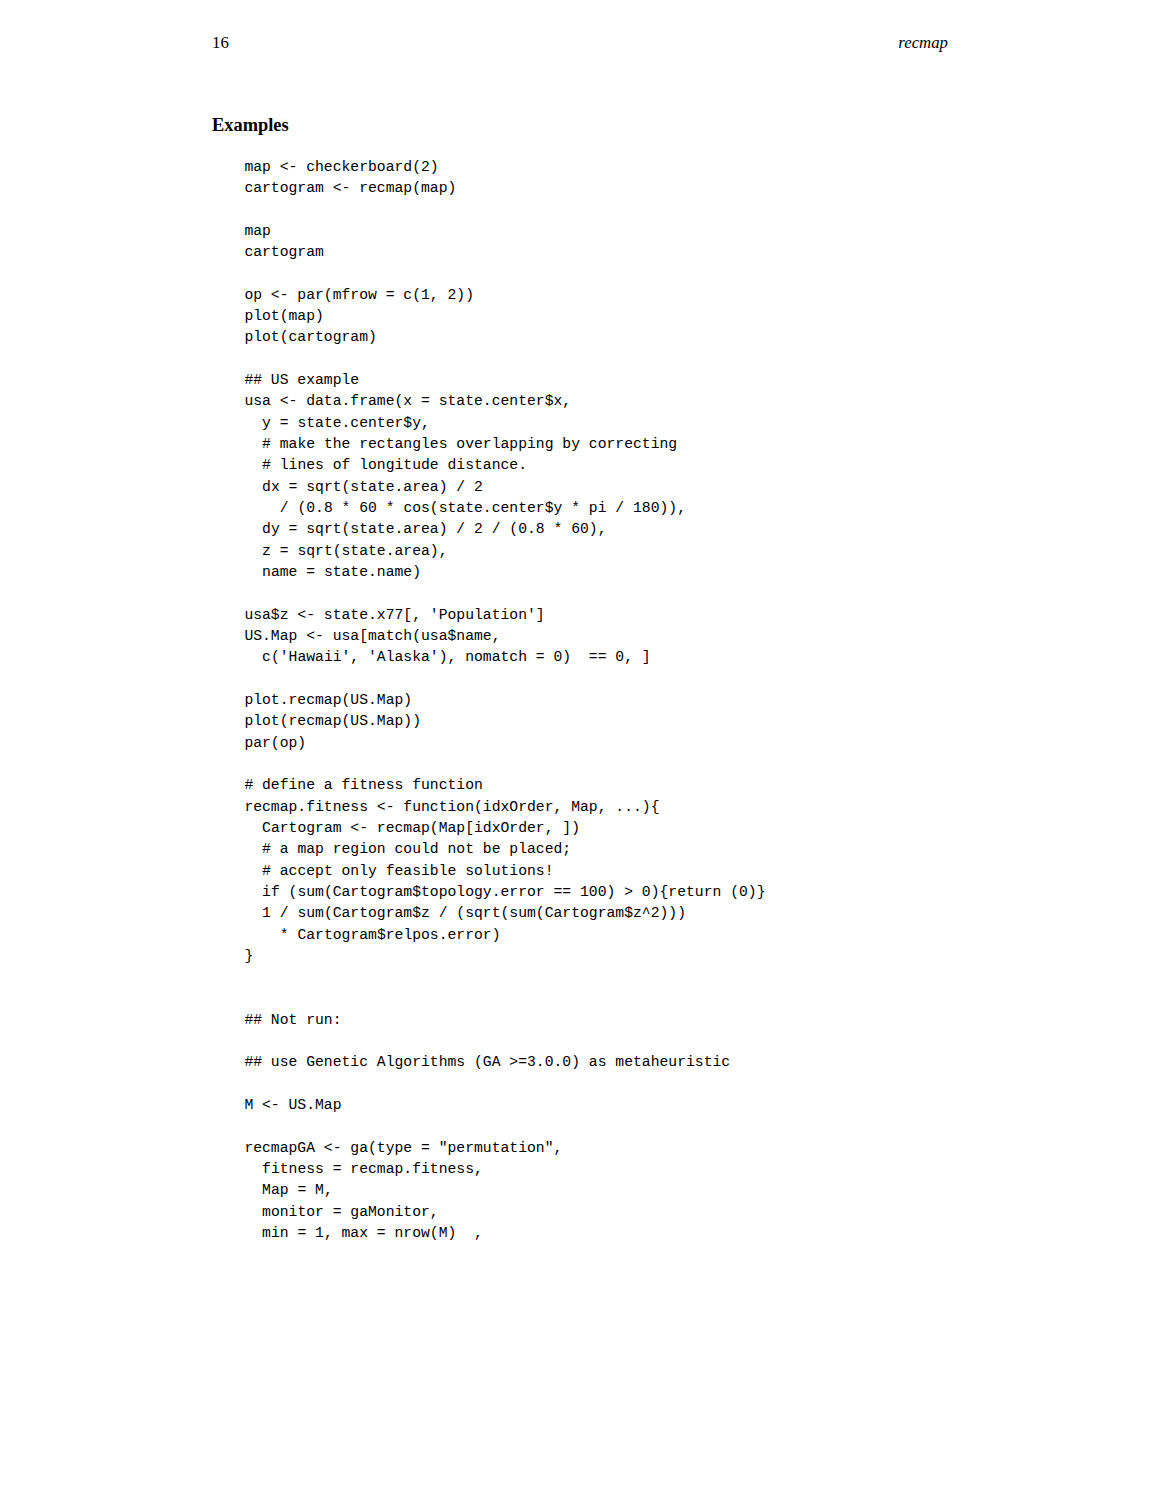16 recmap
Examples
map <- checkerboard(2)
cartogram <- recmap(map)

map
cartogram

op <- par(mfrow = c(1, 2))
plot(map)
plot(cartogram)

## US example
usa <- data.frame(x = state.center$x,
  y = state.center$y,
  # make the rectangles overlapping by correcting
  # lines of longitude distance.
  dx = sqrt(state.area) / 2
    / (0.8 * 60 * cos(state.center$y * pi / 180)),
  dy = sqrt(state.area) / 2 / (0.8 * 60),
  z = sqrt(state.area),
  name = state.name)

usa$z <- state.x77[, 'Population']
US.Map <- usa[match(usa$name,
  c('Hawaii', 'Alaska'), nomatch = 0)  == 0, ]

plot.recmap(US.Map)
plot(recmap(US.Map))
par(op)

# define a fitness function
recmap.fitness <- function(idxOrder, Map, ...){
  Cartogram <- recmap(Map[idxOrder, ])
  # a map region could not be placed;
  # accept only feasible solutions!
  if (sum(Cartogram$topology.error == 100) > 0){return (0)}
  1 / sum(Cartogram$z / (sqrt(sum(Cartogram$z^2)))
    * Cartogram$relpos.error)
}


## Not run:

## use Genetic Algorithms (GA >=3.0.0) as metaheuristic

M <- US.Map

recmapGA <- ga(type = "permutation",
  fitness = recmap.fitness,
  Map = M,
  monitor = gaMonitor,
  min = 1, max = nrow(M)  ,